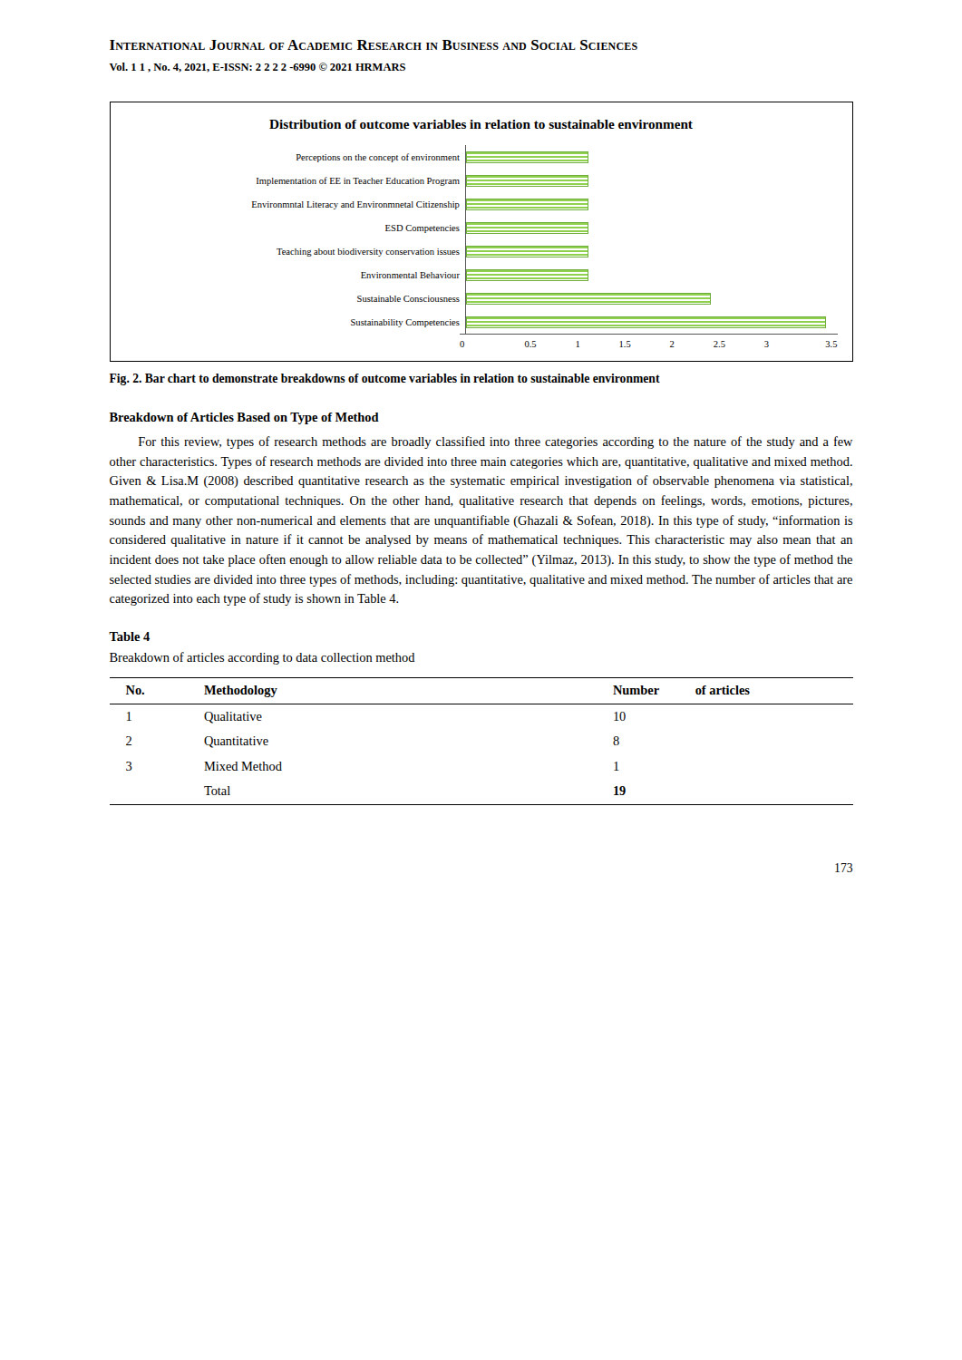International Journal of Academic Research in Business and Social Sciences
Vol. 1 1 , No. 4, 2021, E-ISSN: 2 2 2 2 -6990 © 2021 HRMARS
Distribution of outcome variables in relation to sustainable environment
Perceptions on the concept of environment
Implementation of EE in Teacher Education Program
Environmntal Literacy and Environmnetal Citizenship
ESD Competencies
Teaching about biodiversity conservation issues
Environmental Behaviour
Sustainable Consciousness
Sustainability Competencies
00.511.522.533.5
Fig. 2. Bar chart to demonstrate breakdowns of outcome variables in relation to sustainable environment
Breakdown of Articles Based on Type of Method
For this review, types of research methods are broadly classified into three categories according to the nature of the study and a few other characteristics. Types of research methods are divided into three main categories which are, quantitative, qualitative and mixed method. Given & Lisa.M (2008) described quantitative research as the systematic empirical investigation of observable phenomena via statistical, mathematical, or computational techniques. On the other hand, qualitative research that depends on feelings, words, emotions, pictures, sounds and many other non-numerical and elements that are unquantifiable (Ghazali & Sofean, 2018). In this type of study, “information is considered qualitative in nature if it cannot be analysed by means of mathematical techniques. This characteristic may also mean that an incident does not take place often enough to allow reliable data to be collected” (Yilmaz, 2013). In this study, to show the type of method the selected studies are divided into three types of methods, including: quantitative, qualitative and mixed method. The number of articles that are categorized into each type of study is shown in Table 4.
Table 4
Breakdown of articles according to data collection method
| No. | Methodology | Number of articles |
| --- | --- | --- |
| 1 | Qualitative | 10 |
| 2 | Quantitative | 8 |
| 3 | Mixed Method | 1 |
| | Total | 19 |
173